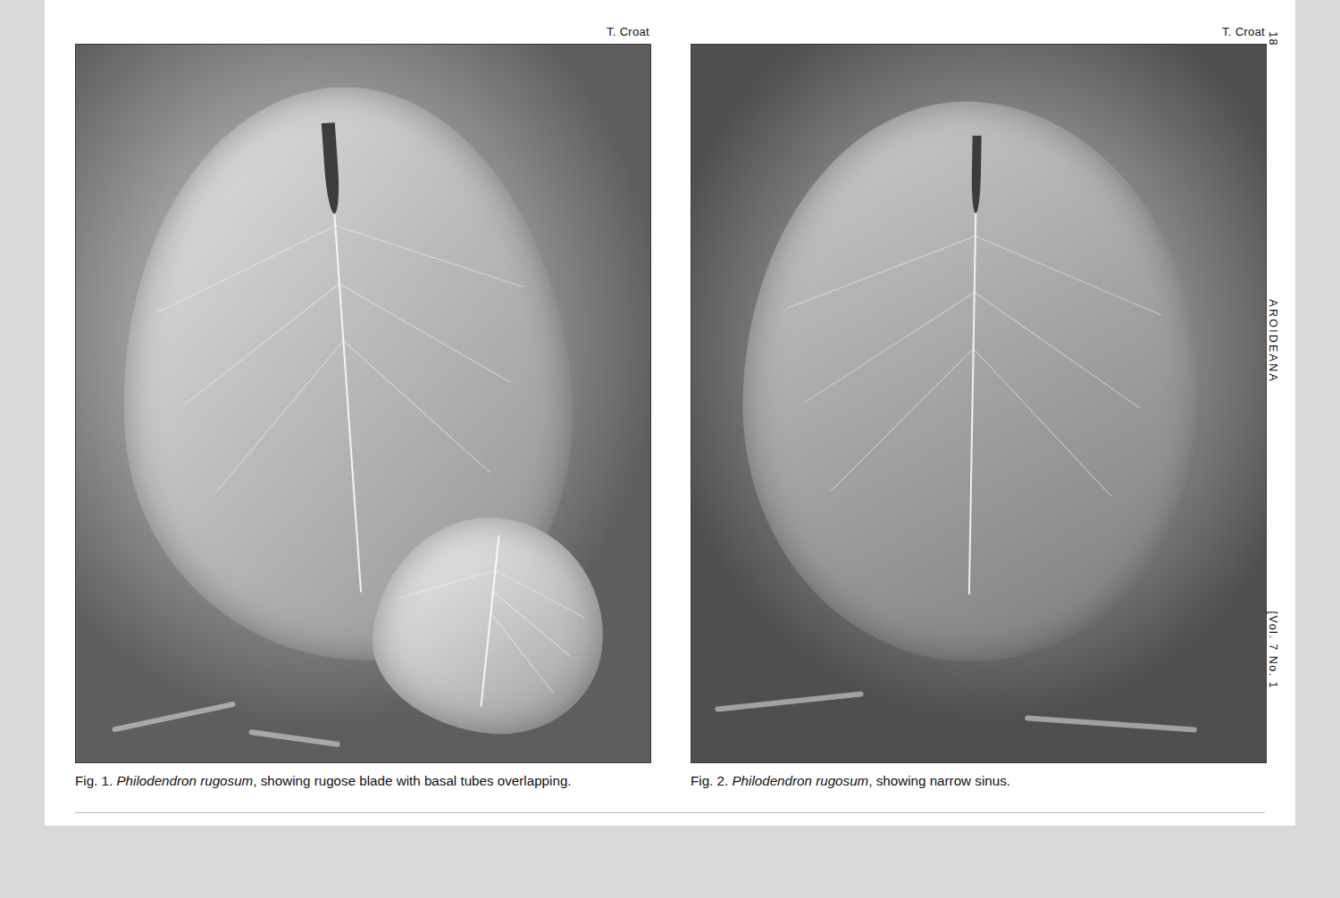T. Croat
Fig. 1. Philodendron rugosum, showing rugose blade with basal tubes overlapping.
T. Croat
Fig. 2. Philodendron rugosum, showing narrow sinus.
18 AROIDEANA [Vol. 7 No. 1